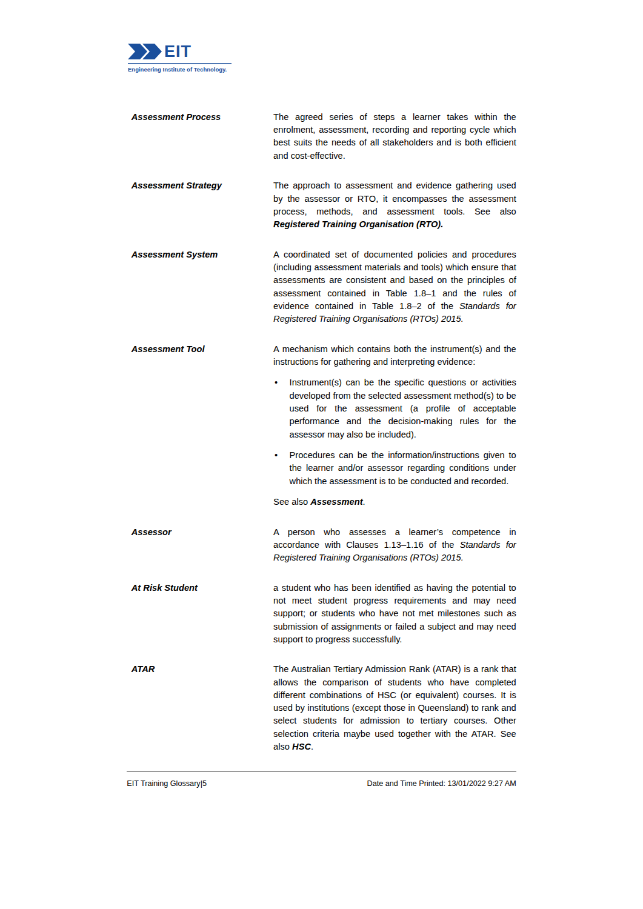EIT Engineering Institute of Technology.
Assessment Process
The agreed series of steps a learner takes within the enrolment, assessment, recording and reporting cycle which best suits the needs of all stakeholders and is both efficient and cost-effective.
Assessment Strategy
The approach to assessment and evidence gathering used by the assessor or RTO, it encompasses the assessment process, methods, and assessment tools. See also Registered Training Organisation (RTO).
Assessment System
A coordinated set of documented policies and procedures (including assessment materials and tools) which ensure that assessments are consistent and based on the principles of assessment contained in Table 1.8–1 and the rules of evidence contained in Table 1.8–2 of the Standards for Registered Training Organisations (RTOs) 2015.
Assessment Tool
A mechanism which contains both the instrument(s) and the instructions for gathering and interpreting evidence:
Instrument(s) can be the specific questions or activities developed from the selected assessment method(s) to be used for the assessment (a profile of acceptable performance and the decision-making rules for the assessor may also be included).
Procedures can be the information/instructions given to the learner and/or assessor regarding conditions under which the assessment is to be conducted and recorded.
See also Assessment.
Assessor
A person who assesses a learner’s competence in accordance with Clauses 1.13–1.16 of the Standards for Registered Training Organisations (RTOs) 2015.
At Risk Student
a student who has been identified as having the potential to not meet student progress requirements and may need support; or students who have not met milestones such as submission of assignments or failed a subject and may need support to progress successfully.
ATAR
The Australian Tertiary Admission Rank (ATAR) is a rank that allows the comparison of students who have completed different combinations of HSC (or equivalent) courses. It is used by institutions (except those in Queensland) to rank and select students for admission to tertiary courses. Other selection criteria maybe used together with the ATAR. See also HSC.
EIT Training Glossary|5 Date and Time Printed: 13/01/2022 9:27 AM